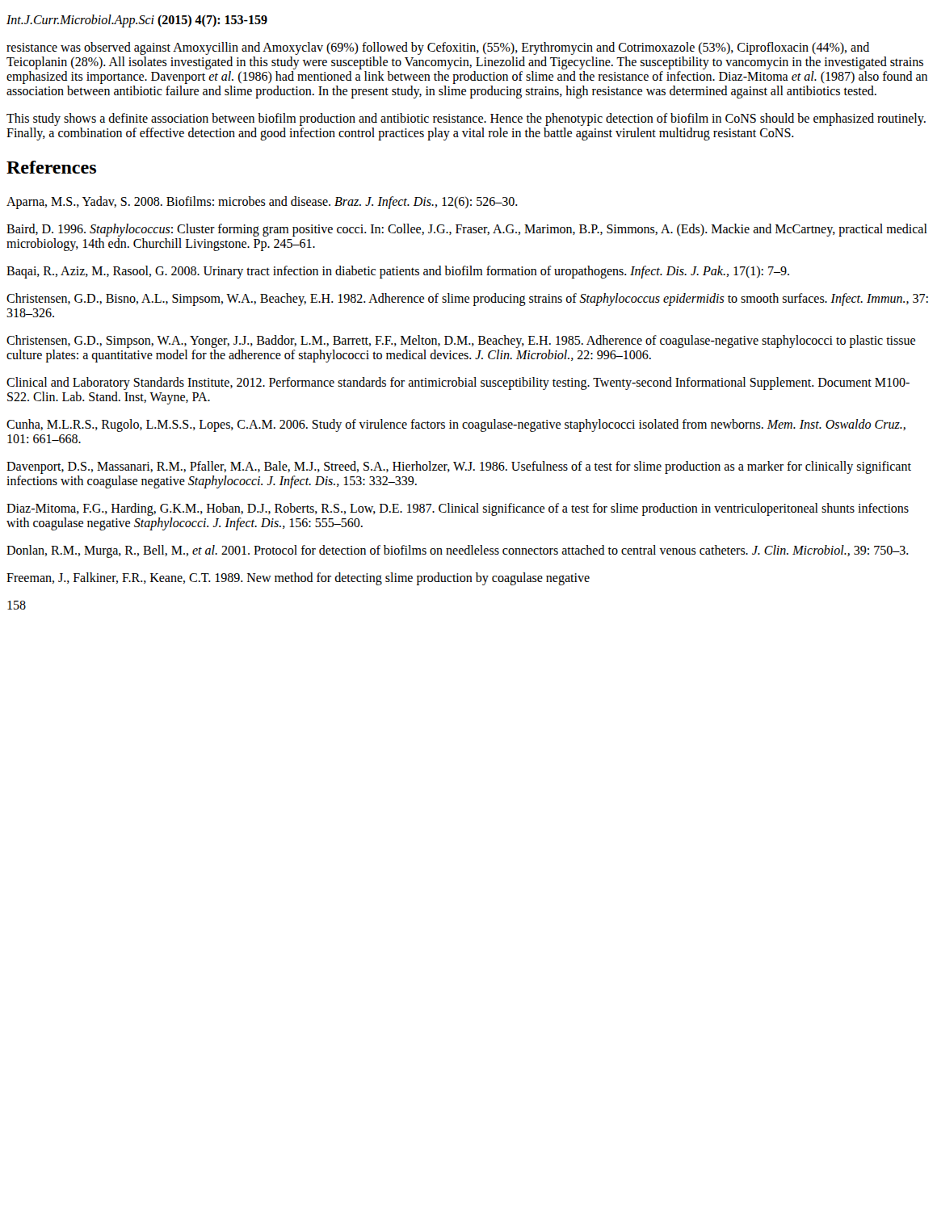Int.J.Curr.Microbiol.App.Sci (2015) 4(7): 153-159
resistance was observed against Amoxycillin and Amoxyclav (69%) followed by Cefoxitin, (55%), Erythromycin and Cotrimoxazole (53%), Ciprofloxacin (44%), and Teicoplanin (28%). All isolates investigated in this study were susceptible to Vancomycin, Linezolid and Tigecycline. The susceptibility to vancomycin in the investigated strains emphasized its importance. Davenport et al. (1986) had mentioned a link between the production of slime and the resistance of infection. Diaz-Mitoma et al. (1987) also found an association between antibiotic failure and slime production. In the present study, in slime producing strains, high resistance was determined against all antibiotics tested.
This study shows a definite association between biofilm production and antibiotic resistance. Hence the phenotypic detection of biofilm in CoNS should be emphasized routinely. Finally, a combination of effective detection and good infection control practices play a vital role in the battle against virulent multidrug resistant CoNS.
References
Aparna, M.S., Yadav, S. 2008. Biofilms: microbes and disease. Braz. J. Infect. Dis., 12(6): 526–30.
Baird, D. 1996. Staphylococcus: Cluster forming gram positive cocci. In: Collee, J.G., Fraser, A.G., Marimon, B.P., Simmons, A. (Eds). Mackie and McCartney, practical medical microbiology, 14th edn. Churchill Livingstone. Pp. 245–61.
Baqai, R., Aziz, M., Rasool, G. 2008. Urinary tract infection in diabetic patients and biofilm formation of uropathogens. Infect. Dis. J. Pak., 17(1): 7–9.
Christensen, G.D., Bisno, A.L., Simpsom, W.A., Beachey, E.H. 1982. Adherence of slime producing strains of Staphylococcus epidermidis to smooth surfaces. Infect. Immun., 37: 318–326.
Christensen, G.D., Simpson, W.A., Yonger, J.J., Baddor, L.M., Barrett, F.F., Melton, D.M., Beachey, E.H. 1985. Adherence of coagulase-negative staphylococci to plastic tissue culture plates: a quantitative model for the adherence of staphylococci to medical devices. J. Clin. Microbiol., 22: 996–1006.
Clinical and Laboratory Standards Institute, 2012. Performance standards for antimicrobial susceptibility testing. Twenty-second Informational Supplement. Document M100- S22. Clin. Lab. Stand. Inst, Wayne, PA.
Cunha, M.L.R.S., Rugolo, L.M.S.S., Lopes, C.A.M. 2006. Study of virulence factors in coagulase-negative staphylococci isolated from newborns. Mem. Inst. Oswaldo Cruz., 101: 661–668.
Davenport, D.S., Massanari, R.M., Pfaller, M.A., Bale, M.J., Streed, S.A., Hierholzer, W.J. 1986. Usefulness of a test for slime production as a marker for clinically significant infections with coagulase negative Staphylococci. J. Infect. Dis., 153: 332–339.
Diaz-Mitoma, F.G., Harding, G.K.M., Hoban, D.J., Roberts, R.S., Low, D.E. 1987. Clinical significance of a test for slime production in ventriculoperitoneal shunts infections with coagulase negative Staphylococci. J. Infect. Dis., 156: 555–560.
Donlan, R.M., Murga, R., Bell, M., et al. 2001. Protocol for detection of biofilms on needleless connectors attached to central venous catheters. J. Clin. Microbiol., 39: 750–3.
Freeman, J., Falkiner, F.R., Keane, C.T. 1989. New method for detecting slime production by coagulase negative
158